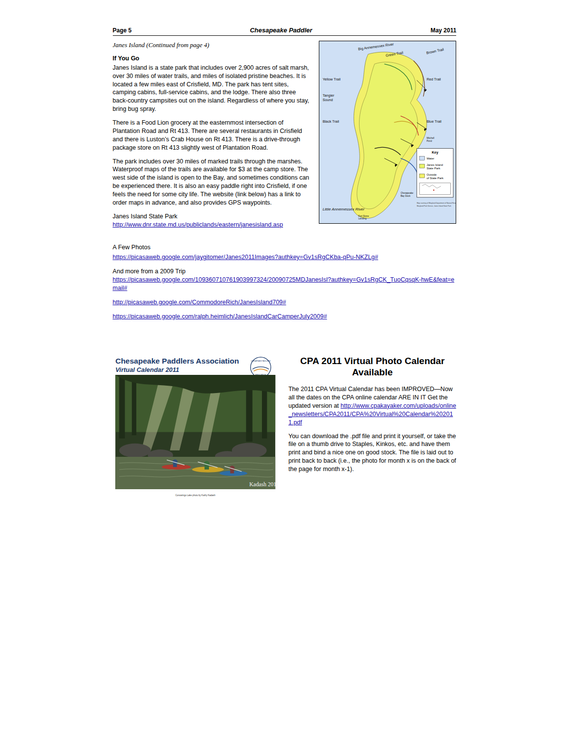Page 5
Chesapeake Paddler
May 2011
Janes Island (Continued from page 4)
If You Go
Janes Island is a state park that includes over 2,900 acres of salt marsh, over 30 miles of water trails, and miles of isolated pristine beaches. It is located a few miles east of Crisfield, MD. The park has tent sites, camping cabins, full-service cabins, and the lodge. There also three back-country campsites out on the island. Regardless of where you stay, bring bug spray.
There is a Food Lion grocery at the easternmost intersection of Plantation Road and Rt 413. There are several restaurants in Crisfield and there is Luston’s Crab House on Rt 413. There is a drive-through package store on Rt 413 slightly west of Plantation Road.
The park includes over 30 miles of marked trails through the marshes. Waterproof maps of the trails are available for $3 at the camp store. The west side of the island is open to the Bay, and sometimes conditions can be experienced there. It is also an easy paddle right into Crisfield, if one feels the need for some city life. The website (link below) has a link to order maps in advance, and also provides GPS waypoints.
Janes Island State Park
http://www.dnr.state.md.us/publiclands/eastern/janesisland.asp
Big Annemessex River Green Trail Brown Trail Yellow Trail Red Trail Tangier Sound Black Trail Blue Trail Mitchell Pond Little Annemessex River Chesapeake Bay Dock Fort Stone Landing Key Water Janes Island State Park Outside of State Park Map courtesy of Maryland Department of Natural Resources Maryland Park Service, Janes Island State Park
A Few Photos
https://picasaweb.google.com/jaygitomer/Janes2011Images?authkey=Gv1sRgCKba-qPu-NKZLg#
And more from a 2009 Trip
https://picasaweb.google.com/109360710761903997324/20090725MDJanesIsl?authkey=Gv1sRgCK_TuoCqsqK-hwE&feat=email#
http://picasaweb.google.com/CommodoreRich/JanesIsland709#
https://picasaweb.google.com/ralph.heimlich/JanesIslandCarCamperJuly2009#
Chesapeake Paddlers Association CHESAPEAKE PADDLERS ASSOCIATION Virtual Calendar 2011 Kadash 2010 Conowingo Lake photo by Kathy Kadash
CPA 2011 Virtual Photo Calendar Available
The 2011 CPA Virtual Calendar has been IMPROVED—Now all the dates on the CPA online calendar ARE IN IT Get the updated version at http://www.cpakayaker.com/uploads/online_newsletters/CPA2011/CPA%20Virtual%20Calendar%202011.pdf
You can download the .pdf file and print it yourself, or take the file on a thumb drive to Staples, Kinkos, etc. and have them print and bind a nice one on good stock. The file is laid out to print back to back (i.e., the photo for month x is on the back of the page for month x-1).